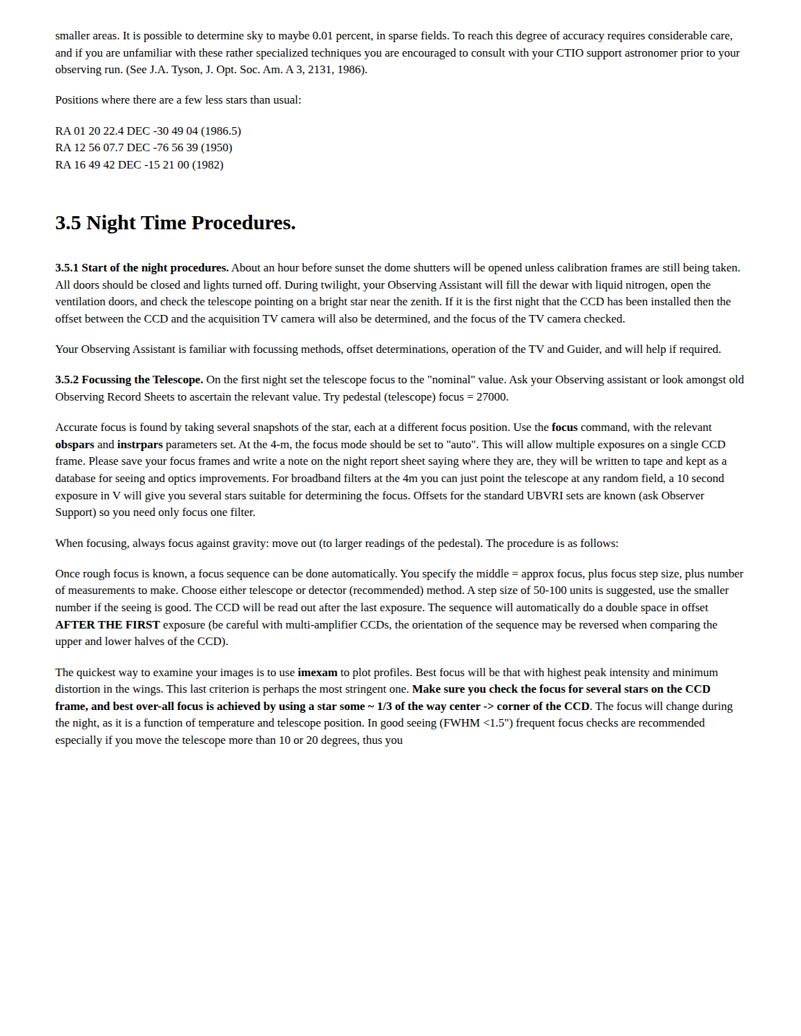smaller areas. It is possible to determine sky to maybe 0.01 percent, in sparse fields. To reach this degree of accuracy requires considerable care, and if you are unfamiliar with these rather specialized techniques you are encouraged to consult with your CTIO support astronomer prior to your observing run. (See J.A. Tyson, J. Opt. Soc. Am. A 3, 2131, 1986).
Positions where there are a few less stars than usual:
RA 01 20 22.4 DEC -30 49 04 (1986.5) RA 12 56 07.7 DEC -76 56 39 (1950) RA 16 49 42 DEC -15 21 00 (1982)
3.5 Night Time Procedures.
3.5.1 Start of the night procedures. About an hour before sunset the dome shutters will be opened unless calibration frames are still being taken. All doors should be closed and lights turned off. During twilight, your Observing Assistant will fill the dewar with liquid nitrogen, open the ventilation doors, and check the telescope pointing on a bright star near the zenith. If it is the first night that the CCD has been installed then the offset between the CCD and the acquisition TV camera will also be determined, and the focus of the TV camera checked.
Your Observing Assistant is familiar with focussing methods, offset determinations, operation of the TV and Guider, and will help if required.
3.5.2 Focussing the Telescope. On the first night set the telescope focus to the "nominal" value. Ask your Observing assistant or look amongst old Observing Record Sheets to ascertain the relevant value. Try pedestal (telescope) focus = 27000.
Accurate focus is found by taking several snapshots of the star, each at a different focus position. Use the focus command, with the relevant obspars and instrpars parameters set. At the 4-m, the focus mode should be set to "auto". This will allow multiple exposures on a single CCD frame. Please save your focus frames and write a note on the night report sheet saying where they are, they will be written to tape and kept as a database for seeing and optics improvements. For broadband filters at the 4m you can just point the telescope at any random field, a 10 second exposure in V will give you several stars suitable for determining the focus. Offsets for the standard UBVRI sets are known (ask Observer Support) so you need only focus one filter.
When focusing, always focus against gravity: move out (to larger readings of the pedestal). The procedure is as follows:
Once rough focus is known, a focus sequence can be done automatically. You specify the middle = approx focus, plus focus step size, plus number of measurements to make. Choose either telescope or detector (recommended) method. A step size of 50-100 units is suggested, use the smaller number if the seeing is good. The CCD will be read out after the last exposure. The sequence will automatically do a double space in offset AFTER THE FIRST exposure (be careful with multi-amplifier CCDs, the orientation of the sequence may be reversed when comparing the upper and lower halves of the CCD).
The quickest way to examine your images is to use imexam to plot profiles. Best focus will be that with highest peak intensity and minimum distortion in the wings. This last criterion is perhaps the most stringent one. Make sure you check the focus for several stars on the CCD frame, and best over-all focus is achieved by using a star some ~ 1/3 of the way center -> corner of the CCD. The focus will change during the night, as it is a function of temperature and telescope position. In good seeing (FWHM <1.5") frequent focus checks are recommended especially if you move the telescope more than 10 or 20 degrees, thus you